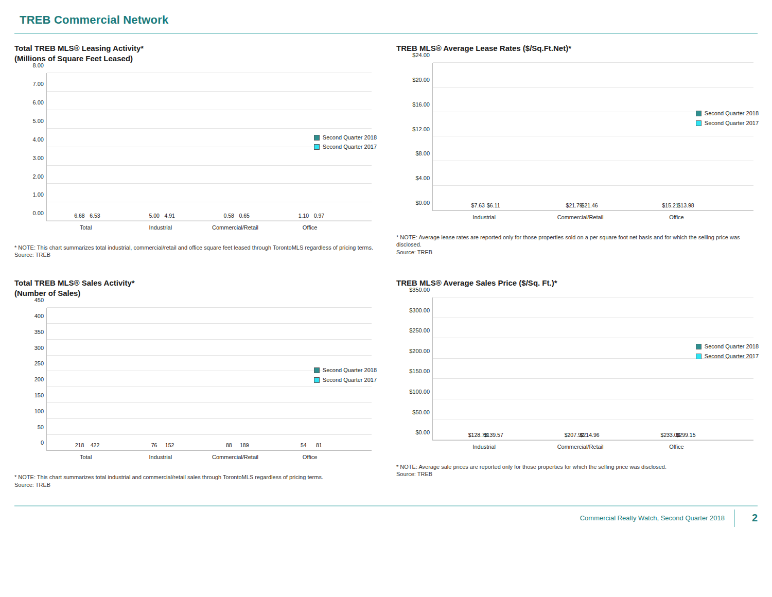TREB Commercial Network
Total TREB MLS® Leasing Activity*(Millions of Square Feet Leased)
0.00
1.00
2.00
3.00
4.00
5.00
6.00
7.00
8.00
6.68
6.53
5.00
4.91
0.58
0.65
1.10
0.97
Total Industrial Commercial/Retail Office
Second Quarter 2018
Second Quarter 2017
* NOTE: This chart summarizes total industrial, commercial/retail and office square feet leased through TorontoMLS regardless of pricing terms. Source: TREB
TREB MLS® Average Lease Rates ($/Sq.Ft.Net)*
$0.00
$4.00
$8.00
$12.00
$16.00
$20.00
$24.00
$7.63
$6.11
$21.79
$21.46
$15.21
$13.98
Industrial Commercial/Retail Office
Second Quarter 2018
Second Quarter 2017
* NOTE: Average lease rates are reported only for those properties sold on a per square foot net basis and for which the selling price was disclosed. Source: TREB
Total TREB MLS® Sales Activity*(Number of Sales)
0
50
100
150
200
250
300
350
400
450
218
422
76
152
88
189
54
81
Total Industrial Commercial/Retail Office
Second Quarter 2018
Second Quarter 2017
* NOTE: This chart summarizes total industrial and commercial/retail sales through TorontoMLS regardless of pricing terms. Source: TREB
TREB MLS® Average Sales Price ($/Sq. Ft.)*
$0.00
$50.00
$100.00
$150.00
$200.00
$250.00
$300.00
$350.00
$128.78
$139.57
$207.92
$214.96
$233.03
$299.15
Industrial Commercial/Retail Office
Second Quarter 2018
Second Quarter 2017
* NOTE: Average sale prices are reported only for those properties for which the selling price was disclosed. Source: TREB
Commercial Realty Watch, Second Quarter 2018 2